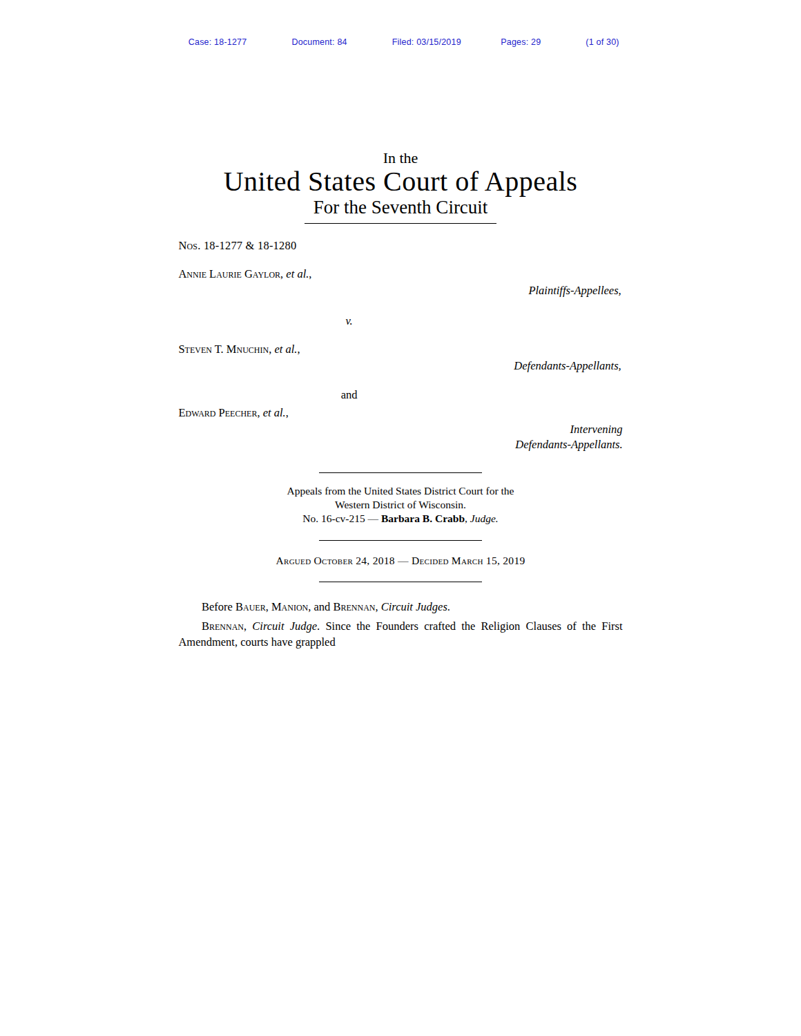Case: 18-1277 Document: 84 Filed: 03/15/2019 Pages: 29 (1 of 30)
In the
United States Court of Appeals
For the Seventh Circuit
Nos. 18-1277 & 18-1280
Annie Laurie Gaylor, et al.,
Plaintiffs-Appellees,
v.
Steven T. Mnuchin, et al.,
Defendants-Appellants,
and
Edward Peecher, et al.,
Intervening
Defendants-Appellants.
Appeals from the United States District Court for the
Western District of Wisconsin.
No. 16-cv-215 — Barbara B. Crabb, Judge.
Argued October 24, 2018 — Decided March 15, 2019
Before Bauer, Manion, and Brennan, Circuit Judges.
Brennan, Circuit Judge. Since the Founders crafted the Religion Clauses of the First Amendment, courts have grappled